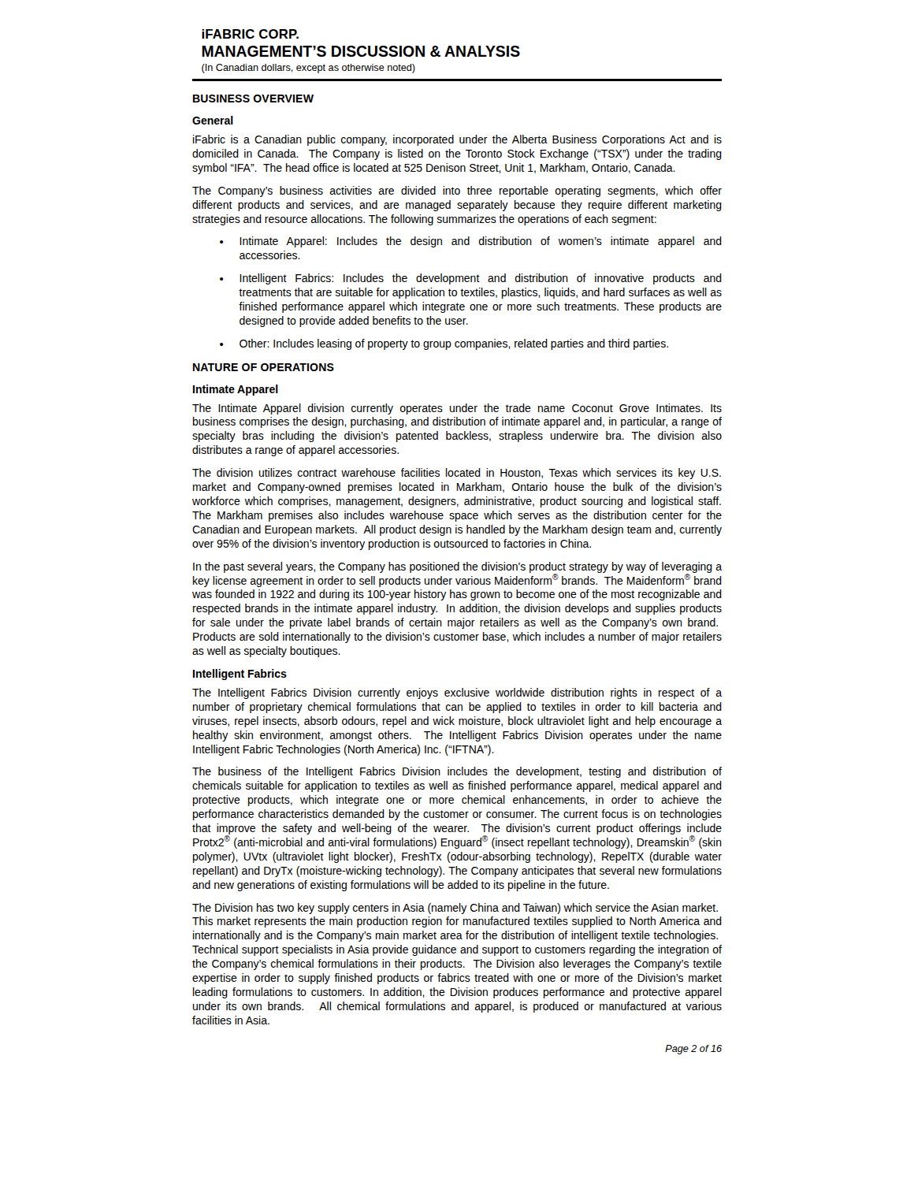iFABRIC CORP.
MANAGEMENT’S DISCUSSION & ANALYSIS
(In Canadian dollars, except as otherwise noted)
BUSINESS OVERVIEW
General
iFabric is a Canadian public company, incorporated under the Alberta Business Corporations Act and is domiciled in Canada. The Company is listed on the Toronto Stock Exchange (“TSX”) under the trading symbol “IFA”. The head office is located at 525 Denison Street, Unit 1, Markham, Ontario, Canada.
The Company’s business activities are divided into three reportable operating segments, which offer different products and services, and are managed separately because they require different marketing strategies and resource allocations. The following summarizes the operations of each segment:
Intimate Apparel: Includes the design and distribution of women’s intimate apparel and accessories.
Intelligent Fabrics: Includes the development and distribution of innovative products and treatments that are suitable for application to textiles, plastics, liquids, and hard surfaces as well as finished performance apparel which integrate one or more such treatments. These products are designed to provide added benefits to the user.
Other: Includes leasing of property to group companies, related parties and third parties.
NATURE OF OPERATIONS
Intimate Apparel
The Intimate Apparel division currently operates under the trade name Coconut Grove Intimates. Its business comprises the design, purchasing, and distribution of intimate apparel and, in particular, a range of specialty bras including the division’s patented backless, strapless underwire bra. The division also distributes a range of apparel accessories.
The division utilizes contract warehouse facilities located in Houston, Texas which services its key U.S. market and Company-owned premises located in Markham, Ontario house the bulk of the division’s workforce which comprises, management, designers, administrative, product sourcing and logistical staff. The Markham premises also includes warehouse space which serves as the distribution center for the Canadian and European markets. All product design is handled by the Markham design team and, currently over 95% of the division’s inventory production is outsourced to factories in China.
In the past several years, the Company has positioned the division's product strategy by way of leveraging a key license agreement in order to sell products under various Maidenform® brands. The Maidenform® brand was founded in 1922 and during its 100-year history has grown to become one of the most recognizable and respected brands in the intimate apparel industry. In addition, the division develops and supplies products for sale under the private label brands of certain major retailers as well as the Company’s own brand. Products are sold internationally to the division’s customer base, which includes a number of major retailers as well as specialty boutiques.
Intelligent Fabrics
The Intelligent Fabrics Division currently enjoys exclusive worldwide distribution rights in respect of a number of proprietary chemical formulations that can be applied to textiles in order to kill bacteria and viruses, repel insects, absorb odours, repel and wick moisture, block ultraviolet light and help encourage a healthy skin environment, amongst others. The Intelligent Fabrics Division operates under the name Intelligent Fabric Technologies (North America) Inc. (“IFTNA”).
The business of the Intelligent Fabrics Division includes the development, testing and distribution of chemicals suitable for application to textiles as well as finished performance apparel, medical apparel and protective products, which integrate one or more chemical enhancements, in order to achieve the performance characteristics demanded by the customer or consumer. The current focus is on technologies that improve the safety and well-being of the wearer. The division’s current product offerings include Protx2® (anti-microbial and anti-viral formulations) Enguard® (insect repellant technology), Dreamskin® (skin polymer), UVtx (ultraviolet light blocker), FreshTx (odour-absorbing technology), RepelTX (durable water repellant) and DryTx (moisture-wicking technology). The Company anticipates that several new formulations and new generations of existing formulations will be added to its pipeline in the future.
The Division has two key supply centers in Asia (namely China and Taiwan) which service the Asian market. This market represents the main production region for manufactured textiles supplied to North America and internationally and is the Company’s main market area for the distribution of intelligent textile technologies. Technical support specialists in Asia provide guidance and support to customers regarding the integration of the Company’s chemical formulations in their products. The Division also leverages the Company’s textile expertise in order to supply finished products or fabrics treated with one or more of the Division’s market leading formulations to customers. In addition, the Division produces performance and protective apparel under its own brands. All chemical formulations and apparel, is produced or manufactured at various facilities in Asia.
Page 2 of 16